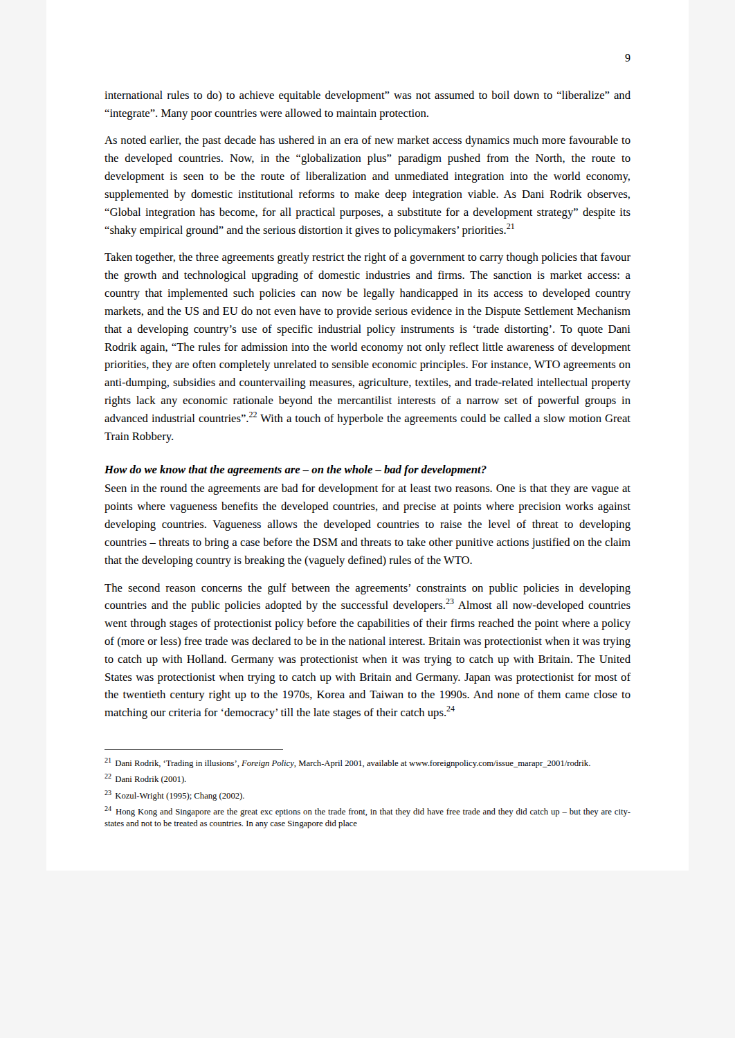9
international rules to do) to achieve equitable development” was not assumed to boil down to “liberalize” and “integrate”. Many poor countries were allowed to maintain protection.
As noted earlier, the past decade has ushered in an era of new market access dynamics much more favourable to the developed countries. Now, in the “globalization plus” paradigm pushed from the North, the route to development is seen to be the route of liberalization and unmediated integration into the world economy, supplemented by domestic institutional reforms to make deep integration viable. As Dani Rodrik observes, “Global integration has become, for all practical purposes, a substitute for a development strategy” despite its “shaky empirical ground” and the serious distortion it gives to policymakers’ priorities.21
Taken together, the three agreements greatly restrict the right of a government to carry though policies that favour the growth and technological upgrading of domestic industries and firms. The sanction is market access: a country that implemented such policies can now be legally handicapped in its access to developed country markets, and the US and EU do not even have to provide serious evidence in the Dispute Settlement Mechanism that a developing country’s use of specific industrial policy instruments is ‘trade distorting’. To quote Dani Rodrik again, “The rules for admission into the world economy not only reflect little awareness of development priorities, they are often completely unrelated to sensible economic principles. For instance, WTO agreements on anti-dumping, subsidies and countervailing measures, agriculture, textiles, and trade-related intellectual property rights lack any economic rationale beyond the mercantilist interests of a narrow set of powerful groups in advanced industrial countries”.22 With a touch of hyperbole the agreements could be called a slow motion Great Train Robbery.
How do we know that the agreements are – on the whole – bad for development?
Seen in the round the agreements are bad for development for at least two reasons. One is that they are vague at points where vagueness benefits the developed countries, and precise at points where precision works against developing countries. Vagueness allows the developed countries to raise the level of threat to developing countries – threats to bring a case before the DSM and threats to take other punitive actions justified on the claim that the developing country is breaking the (vaguely defined) rules of the WTO.
The second reason concerns the gulf between the agreements’ constraints on public policies in developing countries and the public policies adopted by the successful developers.23 Almost all now-developed countries went through stages of protectionist policy before the capabilities of their firms reached the point where a policy of (more or less) free trade was declared to be in the national interest. Britain was protectionist when it was trying to catch up with Holland. Germany was protectionist when it was trying to catch up with Britain. The United States was protectionist when trying to catch up with Britain and Germany. Japan was protectionist for most of the twentieth century right up to the 1970s, Korea and Taiwan to the 1990s. And none of them came close to matching our criteria for ‘democracy’ till the late stages of their catch ups.24
21 Dani Rodrik, ‘Trading in illusions’, Foreign Policy, March-April 2001, available at www.foreignpolicy.com/issue_marapr_2001/rodrik.
22 Dani Rodrik (2001).
23 Kozul-Wright (1995); Chang (2002).
24 Hong Kong and Singapore are the great exc eptions on the trade front, in that they did have free trade and they did catch up – but they are city-states and not to be treated as countries. In any case Singapore did place